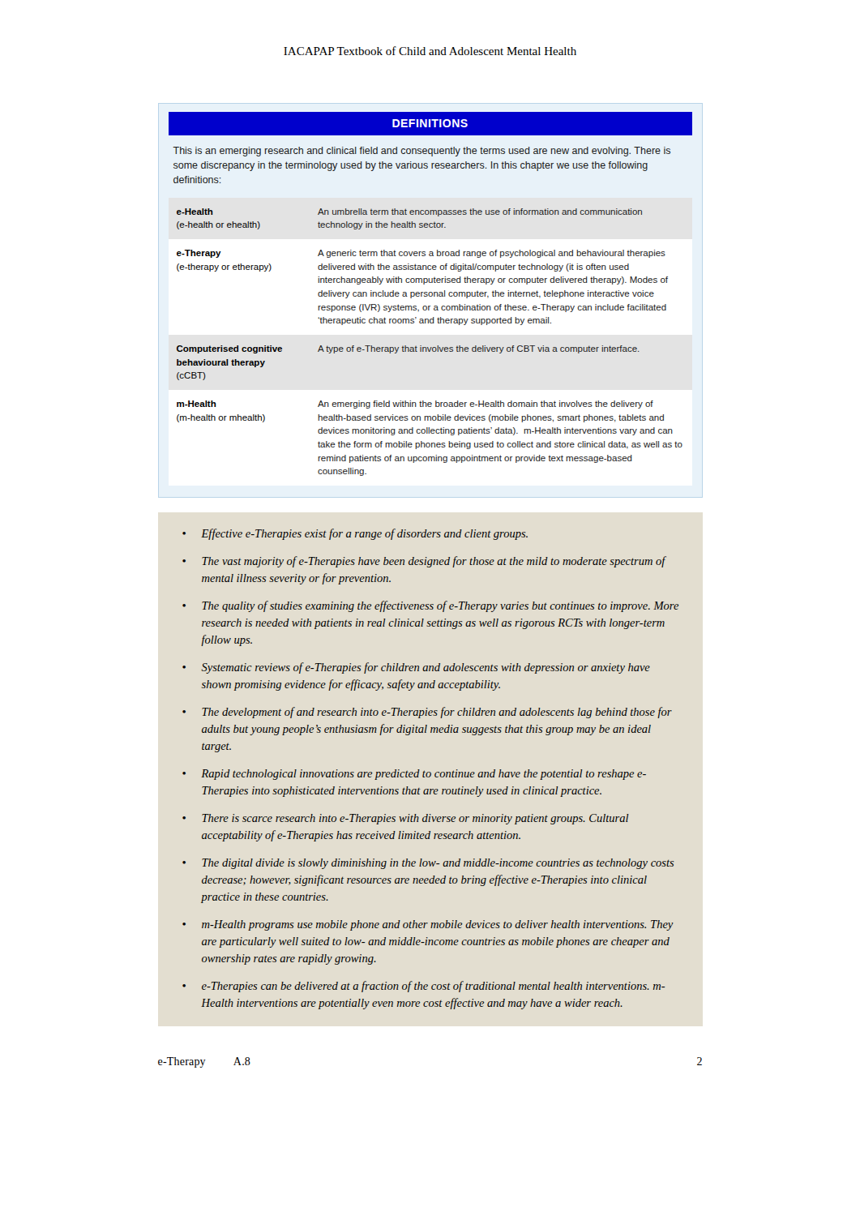IACAPAP Textbook of Child and Adolescent Mental Health
DEFINITIONS
This is an emerging research and clinical field and consequently the terms used are new and evolving. There is some discrepancy in the terminology used by the various researchers. In this chapter we use the following definitions:
| e-Health (e-health or ehealth) | An umbrella term that encompasses the use of information and communication technology in the health sector. |
| e-Therapy (e-therapy or etherapy) | A generic term that covers a broad range of psychological and behavioural therapies delivered with the assistance of digital/computer technology (it is often used interchangeably with computerised therapy or computer delivered therapy). Modes of delivery can include a personal computer, the internet, telephone interactive voice response (IVR) systems, or a combination of these. e-Therapy can include facilitated ‘therapeutic chat rooms’ and therapy supported by email. |
| Computerised cognitive behavioural therapy (cCBT) | A type of e-Therapy that involves the delivery of CBT via a computer interface. |
| m-Health (m-health or mhealth) | An emerging field within the broader e-Health domain that involves the delivery of health-based services on mobile devices (mobile phones, smart phones, tablets and devices monitoring and collecting patients’ data). m-Health interventions vary and can take the form of mobile phones being used to collect and store clinical data, as well as to remind patients of an upcoming appointment or provide text message-based counselling. |
Effective e-Therapies exist for a range of disorders and client groups.
The vast majority of e-Therapies have been designed for those at the mild to moderate spectrum of mental illness severity or for prevention.
The quality of studies examining the effectiveness of e-Therapy varies but continues to improve. More research is needed with patients in real clinical settings as well as rigorous RCTs with longer-term follow ups.
Systematic reviews of e-Therapies for children and adolescents with depression or anxiety have shown promising evidence for efficacy, safety and acceptability.
The development of and research into e-Therapies for children and adolescents lag behind those for adults but young people’s enthusiasm for digital media suggests that this group may be an ideal target.
Rapid technological innovations are predicted to continue and have the potential to reshape e-Therapies into sophisticated interventions that are routinely used in clinical practice.
There is scarce research into e-Therapies with diverse or minority patient groups. Cultural acceptability of e-Therapies has received limited research attention.
The digital divide is slowly diminishing in the low- and middle-income countries as technology costs decrease; however, significant resources are needed to bring effective e-Therapies into clinical practice in these countries.
m-Health programs use mobile phone and other mobile devices to deliver health interventions. They are particularly well suited to low- and middle-income countries as mobile phones are cheaper and ownership rates are rapidly growing.
e-Therapies can be delivered at a fraction of the cost of traditional mental health interventions. m-Health interventions are potentially even more cost effective and may have a wider reach.
e-TherapyA.8
2